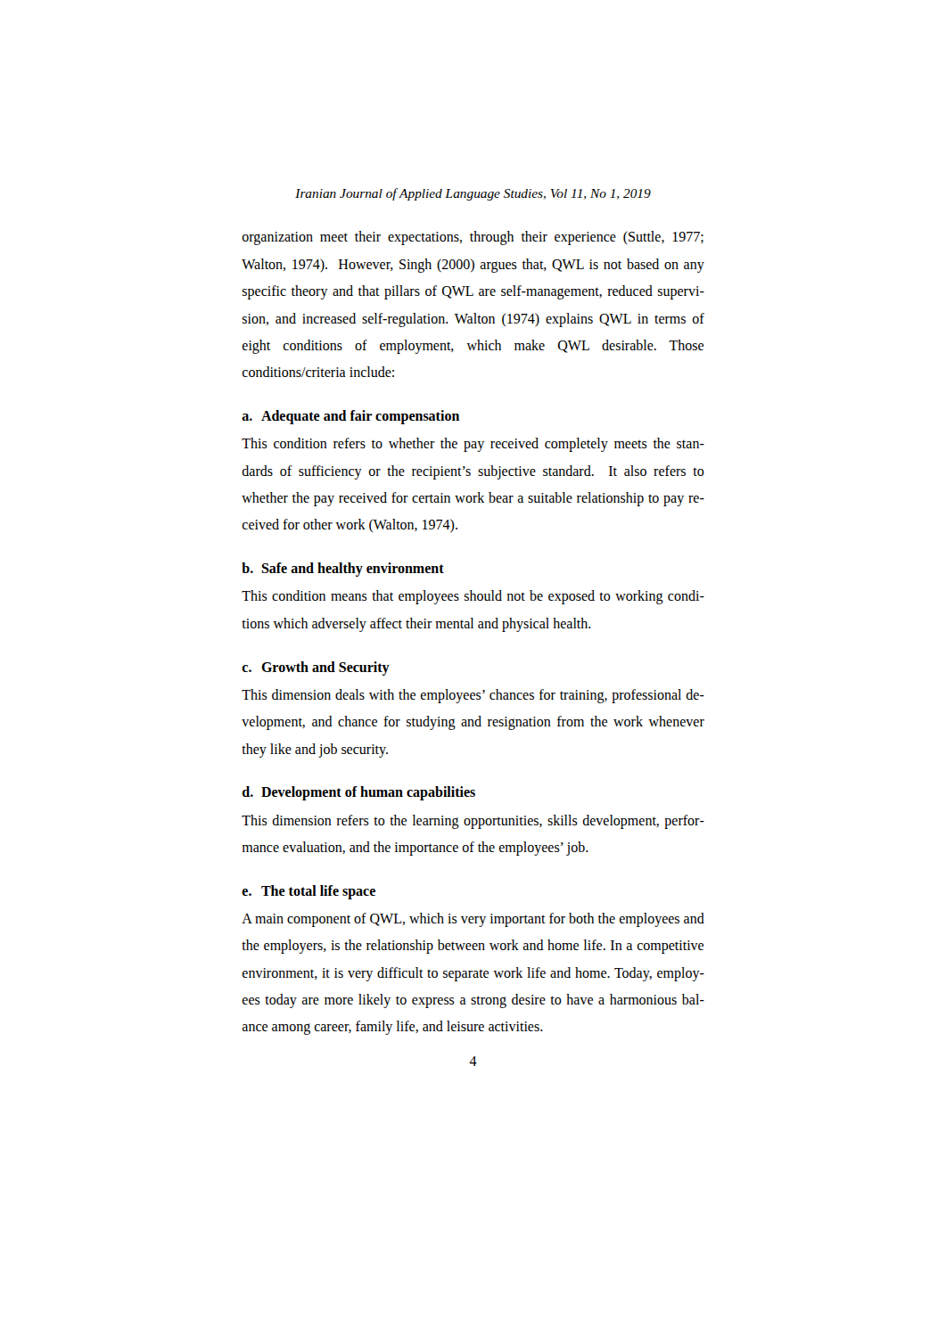Iranian Journal of Applied Language Studies, Vol 11, No 1, 2019
organization meet their expectations, through their experience (Suttle, 1977; Walton, 1974). However, Singh (2000) argues that, QWL is not based on any specific theory and that pillars of QWL are self-management, reduced supervision, and increased self-regulation. Walton (1974) explains QWL in terms of eight conditions of employment, which make QWL desirable. Those conditions/criteria include:
a. Adequate and fair compensation
This condition refers to whether the pay received completely meets the standards of sufficiency or the recipient’s subjective standard. It also refers to whether the pay received for certain work bear a suitable relationship to pay received for other work (Walton, 1974).
b. Safe and healthy environment
This condition means that employees should not be exposed to working conditions which adversely affect their mental and physical health.
c. Growth and Security
This dimension deals with the employees’ chances for training, professional development, and chance for studying and resignation from the work whenever they like and job security.
d. Development of human capabilities
This dimension refers to the learning opportunities, skills development, performance evaluation, and the importance of the employees’ job.
e. The total life space
A main component of QWL, which is very important for both the employees and the employers, is the relationship between work and home life. In a competitive environment, it is very difficult to separate work life and home. Today, employees today are more likely to express a strong desire to have a harmonious balance among career, family life, and leisure activities.
4